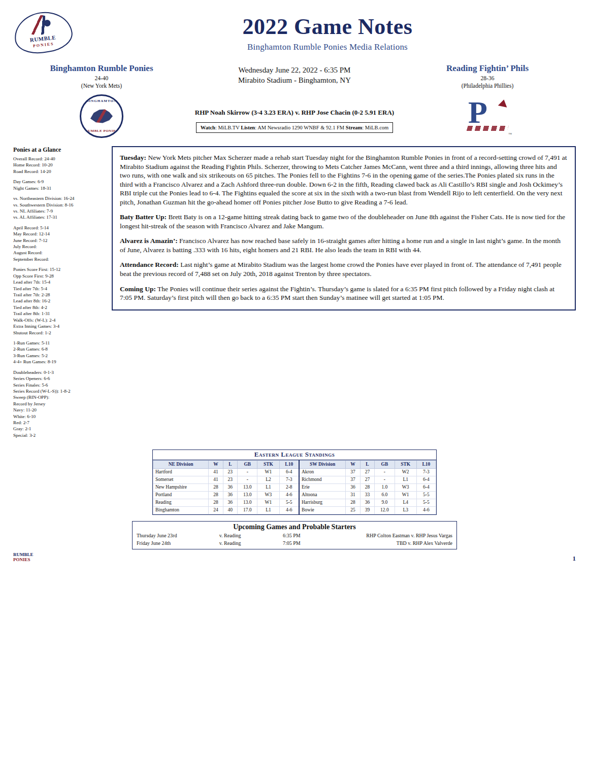RUMBLEPONIES
2022 Game Notes
Binghamton Rumble Ponies Media Relations
Binghamton Rumble Ponies
24-40
(New York Mets)
Wednesday June 22, 2022 - 6:35 PM
Mirabito Stadium - Binghamton, NY
Reading Fightin’ Phils
28-36
(Philadelphia Phillies)
RHP Noah Skirrow (3-4 3.23 ERA) v. RHP Jose Chacin (0-2 5.91 ERA)
Watch: MiLB.TV Listen: AM Newsradio 1290 WNBF & 92.1 FM Stream: MiLB.com
P
™
Ponies at a Glance
Overall Record: 24-40
Home Record: 10-20
Road Record: 14-20
Day Games: 6-9
Night Games: 18-31
vs. Northeastern Division: 16-24
vs. Southwestern Division: 8-16
vs. NL Affiliates: 7-9
vs. AL Affiliates: 17-31
April Record: 5-14
May Record: 12-14
June Record: 7-12
July Record:
August Record:
September Record:
Ponies Score First: 15-12
Opp Score First: 9-28
Lead after 7th: 15-4
Tied after 7th: 5-4
Trail after 7th: 2-28
Lead after 8th: 16-2
Tied after 8th: 4-2
Trail after 8th: 1-31
Walk-Offs: (W-L): 2-4
Extra Inning Games: 3-4
Shutout Record: 1-2
1-Run Games: 5-11
2-Run Games: 6-8
3-Run Games: 5-2
4-4+ Run Games: 8-19
Doubleheaders: 0-1-3
Series Openers: 6-6
Series Finales: 5-6
Series Record (W-L-S)): 1-8-2
Sweep (BIN-OPP):
Record by Jersey
Navy: 11-20
White: 6-10
Red: 2-7
Gray: 2-1
Special: 3-2
Tuesday: New York Mets pitcher Max Scherzer made a rehab start Tuesday night for the Binghamton Rumble Ponies in front of a record-setting crowd of 7,491 at Mirabito Stadium against the Reading Fightin Phils. Scherzer, throwing to Mets Catcher James McCann, went three and a third innings, allowing three hits and two runs, with one walk and six strikeouts on 65 pitches. The Ponies fell to the Fightins 7-6 in the opening game of the series.The Ponies plated six runs in the third with a Francisco Alvarez and a Zach Ashford three-run double. Down 6-2 in the fifth, Reading clawed back as Ali Castillo’s RBI single and Josh Ockimey’s RBI triple cut the Ponies lead to 6-4. The Fightins equaled the score at six in the sixth with a two-run blast from Wendell Rijo to left centerfield. On the very next pitch, Jonathan Guzman hit the go-ahead homer off Ponies pitcher Jose Butto to give Reading a 7-6 lead.
Baty Batter Up: Brett Baty is on a 12-game hitting streak dating back to game two of the doubleheader on June 8th against the Fisher Cats. He is now tied for the longest hit-streak of the season with Francisco Alvarez and Jake Mangum.
Alvarez is Amazin’: Francisco Alvarez has now reached base safely in 16-straight games after hitting a home run and a single in last night’s game. In the month of June, Alvarez is batting .333 with 16 hits, eight homers and 21 RBI. He also leads the team in RBI with 44.
Attendance Record: Last night’s game at Mirabito Stadium was the largest home crowd the Ponies have ever played in front of. The attendance of 7,491 people beat the previous record of 7,488 set on July 20th, 2018 against Trenton by three spectators.
Coming Up: The Ponies will continue their series against the Fightin’s. Thursday’s game is slated for a 6:35 PM first pitch followed by a Friday night clash at 7:05 PM. Saturday’s first pitch will then go back to a 6:35 PM start then Sunday’s matinee will get started at 1:05 PM.
Eastern League Standings
| NE Division | W | L | GB | STK | L10 | SW Division | W | L | GB | STK | L10 |
| --- | --- | --- | --- | --- | --- | --- | --- | --- | --- | --- | --- |
| Hartford | 41 | 23 | - | W1 | 6-4 | Akron | 37 | 27 | - | W2 | 7-3 |
| Somerset | 41 | 23 | - | L2 | 7-3 | Richmond | 37 | 27 | - | L1 | 6-4 |
| New Hampshire | 28 | 36 | 13.0 | L1 | 2-8 | Erie | 36 | 28 | 1.0 | W3 | 6-4 |
| Portland | 28 | 36 | 13.0 | W3 | 4-6 | Altoona | 31 | 33 | 6.0 | W1 | 5-5 |
| Reading | 28 | 36 | 13.0 | W1 | 5-5 | Harrisburg | 28 | 36 | 9.0 | L4 | 5-5 |
| Binghamton | 24 | 40 | 17.0 | L1 | 4-6 | Bowie | 25 | 39 | 12.0 | L3 | 4-6 |
Upcoming Games and Probable Starters
| Thursday June 23rd | v. Reading | 6:35 PM | RHP Colton Eastman v. RHP Jesus Vargas |
| Friday June 24th | v. Reading | 7:05 PM | TBD v. RHP Alex Valverde |
RUMBLEPONIES
1